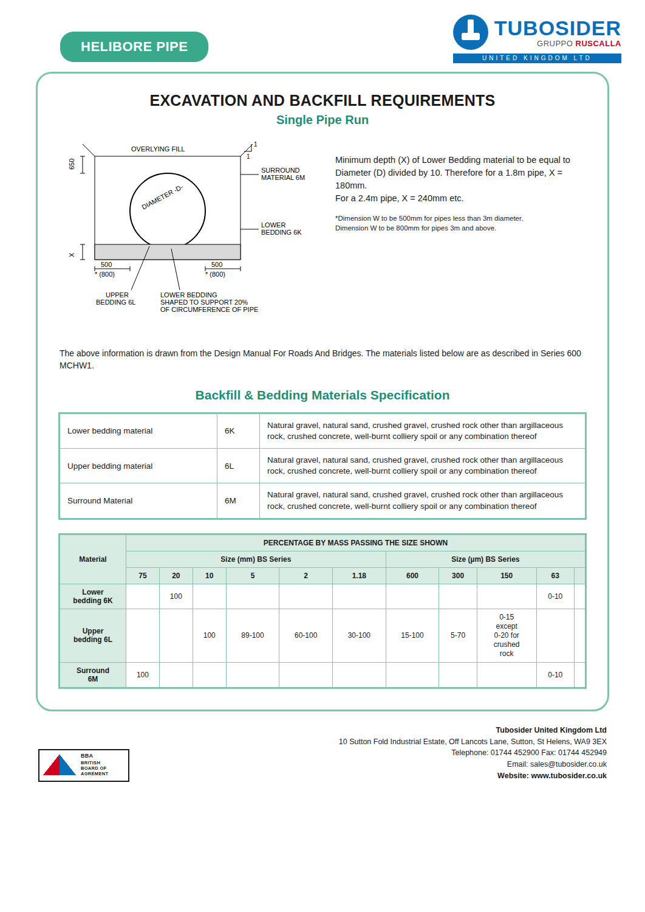HELIBORE PIPE
TUBOSIDER
GRUPPO RUSCALLA
UNITED KINGDOM LTD
EXCAVATION AND BACKFILL REQUIREMENTS
Single Pipe Run
1 1 650 X 500 * (800) 500 * (800) DIAMETER -D- OVERLYING FILL SURROUND MATERIAL 6M LOWER BEDDING 6K UPPER BEDDING 6L LOWER BEDDING SHAPED TO SUPPORT 20% OF CIRCUMFERENCE OF PIPE
Minimum depth (X) of Lower Bedding material to be equal to Diameter (D) divided by 10. Therefore for a 1.8m pipe, X = 180mm.
For a 2.4m pipe, X = 240mm etc.
*Dimension W to be 500mm for pipes less than 3m diameter.
Dimension W to be 800mm for pipes 3m and above.
The above information is drawn from the Design Manual For Roads And Bridges. The materials listed below are as described in Series 600 MCHW1.
Backfill & Bedding Materials Specification
| Lower bedding material | 6K | Natural gravel, natural sand, crushed gravel, crushed rock other than argillaceous rock, crushed concrete, well-burnt colliery spoil or any combination thereof |
| Upper bedding material | 6L | Natural gravel, natural sand, crushed gravel, crushed rock other than argillaceous rock, crushed concrete, well-burnt colliery spoil or any combination thereof |
| Surround Material | 6M | Natural gravel, natural sand, crushed gravel, crushed rock other than argillaceous rock, crushed concrete, well-burnt colliery spoil or any combination thereof |
| Material | PERCENTAGE BY MASS PASSING THE SIZE SHOWN |
| --- | --- |
| Size (mm) BS Series | Size (µm) BS Series |
| 75 | 20 | 10 | 5 | 2 | 1.18 | 600 | 300 | 150 | 63 | |
| Lower bedding 6K | | 100 | | | | | | | | 0-10 | |
| Upper bedding 6L | | | 100 | 89-100 | 60-100 | 30-100 | 15-100 | 5-70 | 0-15 except 0-20 for crushed rock | | |
| Surround 6M | 100 | | | | | | | | | 0-10 | |
BBA
BRITISH
BOARD OF
AGRÉMENT
Tubosider United Kingdom Ltd
10 Sutton Fold Industrial Estate, Off Lancots Lane, Sutton, St Helens, WA9 3EX
Telephone: 01744 452900 Fax: 01744 452949
Email: sales@tubosider.co.uk
Website: www.tubosider.co.uk